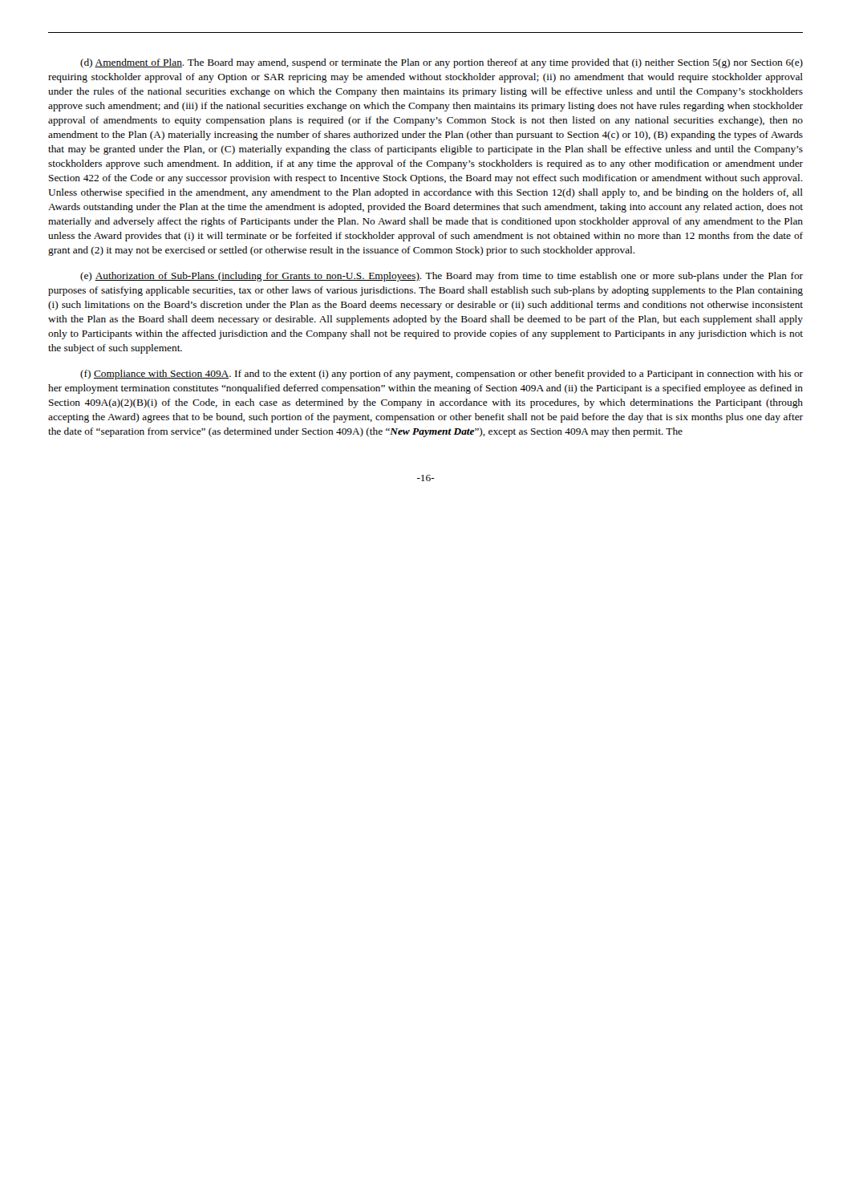(d) Amendment of Plan. The Board may amend, suspend or terminate the Plan or any portion thereof at any time provided that (i) neither Section 5(g) nor Section 6(e) requiring stockholder approval of any Option or SAR repricing may be amended without stockholder approval; (ii) no amendment that would require stockholder approval under the rules of the national securities exchange on which the Company then maintains its primary listing will be effective unless and until the Company’s stockholders approve such amendment; and (iii) if the national securities exchange on which the Company then maintains its primary listing does not have rules regarding when stockholder approval of amendments to equity compensation plans is required (or if the Company’s Common Stock is not then listed on any national securities exchange), then no amendment to the Plan (A) materially increasing the number of shares authorized under the Plan (other than pursuant to Section 4(c) or 10), (B) expanding the types of Awards that may be granted under the Plan, or (C) materially expanding the class of participants eligible to participate in the Plan shall be effective unless and until the Company’s stockholders approve such amendment. In addition, if at any time the approval of the Company’s stockholders is required as to any other modification or amendment under Section 422 of the Code or any successor provision with respect to Incentive Stock Options, the Board may not effect such modification or amendment without such approval. Unless otherwise specified in the amendment, any amendment to the Plan adopted in accordance with this Section 12(d) shall apply to, and be binding on the holders of, all Awards outstanding under the Plan at the time the amendment is adopted, provided the Board determines that such amendment, taking into account any related action, does not materially and adversely affect the rights of Participants under the Plan. No Award shall be made that is conditioned upon stockholder approval of any amendment to the Plan unless the Award provides that (i) it will terminate or be forfeited if stockholder approval of such amendment is not obtained within no more than 12 months from the date of grant and (2) it may not be exercised or settled (or otherwise result in the issuance of Common Stock) prior to such stockholder approval.
(e) Authorization of Sub-Plans (including for Grants to non-U.S. Employees). The Board may from time to time establish one or more sub-plans under the Plan for purposes of satisfying applicable securities, tax or other laws of various jurisdictions. The Board shall establish such sub-plans by adopting supplements to the Plan containing (i) such limitations on the Board’s discretion under the Plan as the Board deems necessary or desirable or (ii) such additional terms and conditions not otherwise inconsistent with the Plan as the Board shall deem necessary or desirable. All supplements adopted by the Board shall be deemed to be part of the Plan, but each supplement shall apply only to Participants within the affected jurisdiction and the Company shall not be required to provide copies of any supplement to Participants in any jurisdiction which is not the subject of such supplement.
(f) Compliance with Section 409A. If and to the extent (i) any portion of any payment, compensation or other benefit provided to a Participant in connection with his or her employment termination constitutes “nonqualified deferred compensation” within the meaning of Section 409A and (ii) the Participant is a specified employee as defined in Section 409A(a)(2)(B)(i) of the Code, in each case as determined by the Company in accordance with its procedures, by which determinations the Participant (through accepting the Award) agrees that to be bound, such portion of the payment, compensation or other benefit shall not be paid before the day that is six months plus one day after the date of “separation from service” (as determined under Section 409A) (the “New Payment Date”), except as Section 409A may then permit. The
-16-